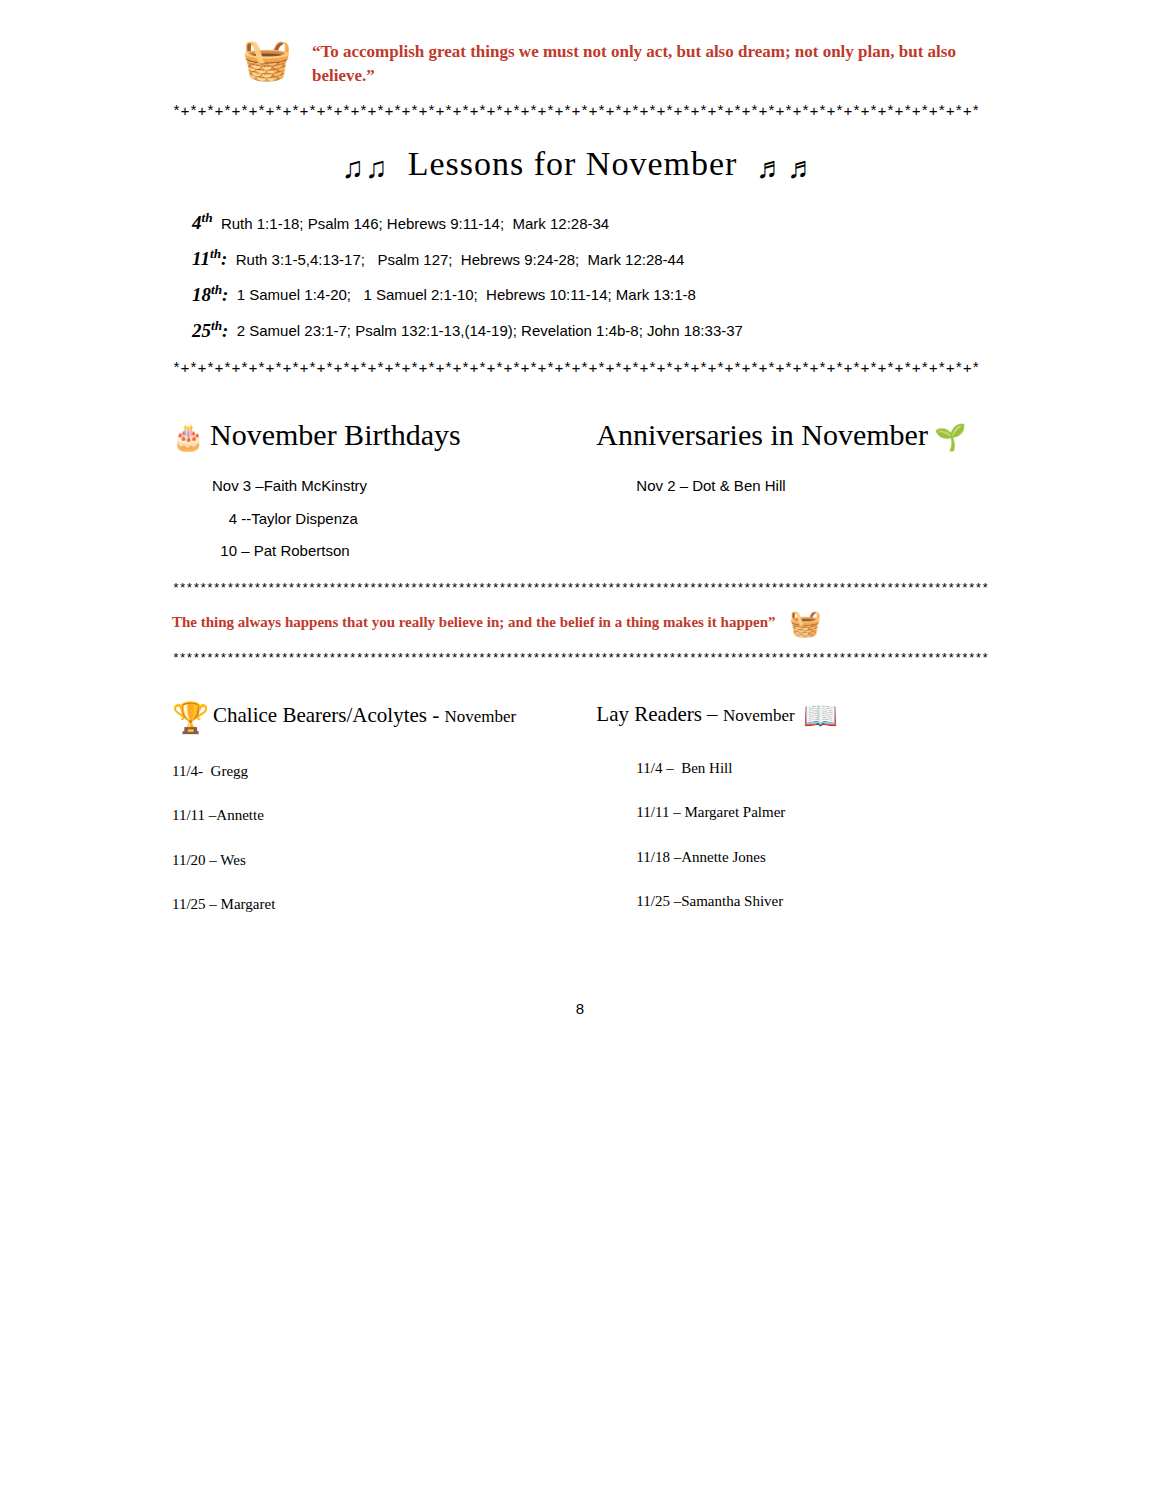🧺 “To accomplish great things we must not only act, but also dream; not only plan, but also believe.”
*+*+*+*+*+*+*+*+*+*+*+*+*+*+*+*+*+*+*+*+*+*+*+*+*+*+*+*+*+*+*+*+*+*+*+*+*+*+*+*+*+*+*+*+*+*+*+*
♫♫ Lessons for November ♬♬
4th Ruth 1:1-18; Psalm 146; Hebrews 9:11-14; Mark 12:28-34
11th: Ruth 3:1-5,4:13-17; Psalm 127; Hebrews 9:24-28; Mark 12:28-44
18th: 1 Samuel 1:4-20; 1 Samuel 2:1-10; Hebrews 10:11-14; Mark 13:1-8
25th: 2 Samuel 23:1-7; Psalm 132:1-13,(14-19); Revelation 1:4b-8; John 18:33-37
*+*+*+*+*+*+*+*+*+*+*+*+*+*+*+*+*+*+*+*+*+*+*+*+*+*+*+*+*+*+*+*+*+*+*+*+*+*+*+*+*+*+*+*+*+*+*+*
🎂November Birthdays
Nov 3 –Faith McKinstry
4 --Taylor Dispenza
10 – Pat Robertson
Anniversaries in November🌱
Nov 2 – Dot & Ben Hill
*********************************************************************************************************************************
The thing always happens that you really believe in; and the belief in a thing makes it happen” 🧺
*********************************************************************************************************************************
🏆Chalice Bearers/Acolytes - November
11/4- Gregg
11/11 –Annette
11/20 – Wes
11/25 – Margaret
Lay Readers – November📖
11/4 – Ben Hill
11/11 – Margaret Palmer
11/18 –Annette Jones
11/25 –Samantha Shiver
8